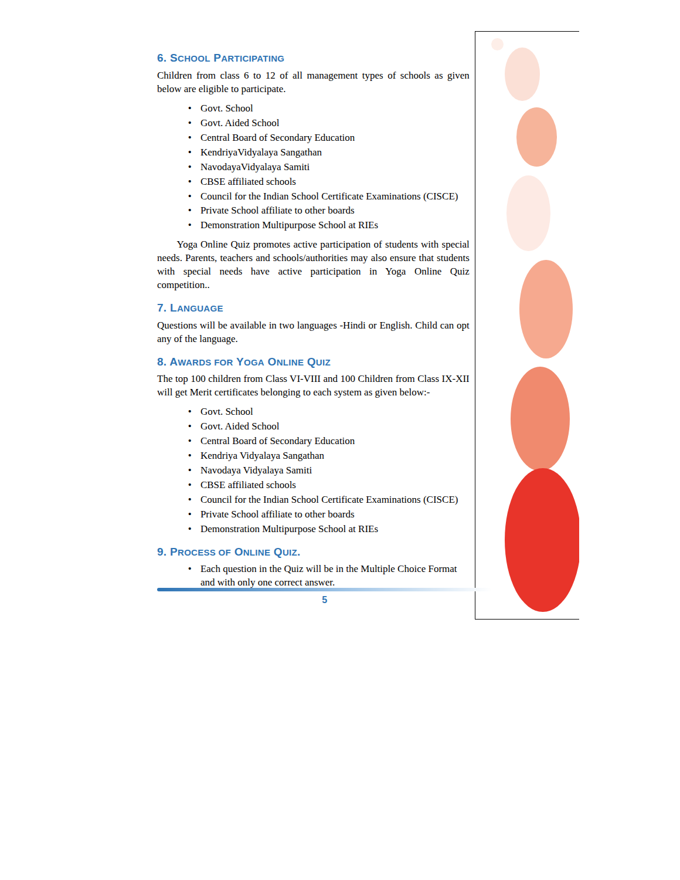6. SCHOOL PARTICIPATING
Children from class 6 to 12 of all management types of schools as given below are eligible to participate.
Govt. School
Govt. Aided School
Central Board of Secondary Education
KendriyaVidyalaya Sangathan
NavodayaVidyalaya Samiti
CBSE affiliated schools
Council for the Indian School Certificate Examinations (CISCE)
Private School affiliate to other boards
Demonstration Multipurpose School at RIEs
Yoga Online Quiz promotes active participation of students with special needs. Parents, teachers and schools/authorities may also ensure that students with special needs have active participation in Yoga Online Quiz competition..
7. LANGUAGE
Questions will be available in two languages -Hindi or English. Child can opt any of the language.
8. AWARDS FOR YOGA ONLINE QUIZ
The top 100 children from Class VI-VIII and 100 Children from Class IX-XII will get Merit certificates belonging to each system as given below:-
Govt. School
Govt. Aided School
Central Board of Secondary Education
Kendriya Vidyalaya Sangathan
Navodaya Vidyalaya Samiti
CBSE affiliated schools
Council for the Indian School Certificate Examinations (CISCE)
Private School affiliate to other boards
Demonstration Multipurpose School at RIEs
9. PROCESS OF ONLINE QUIZ.
Each question in the Quiz will be in the Multiple Choice Format and with only one correct answer.
5